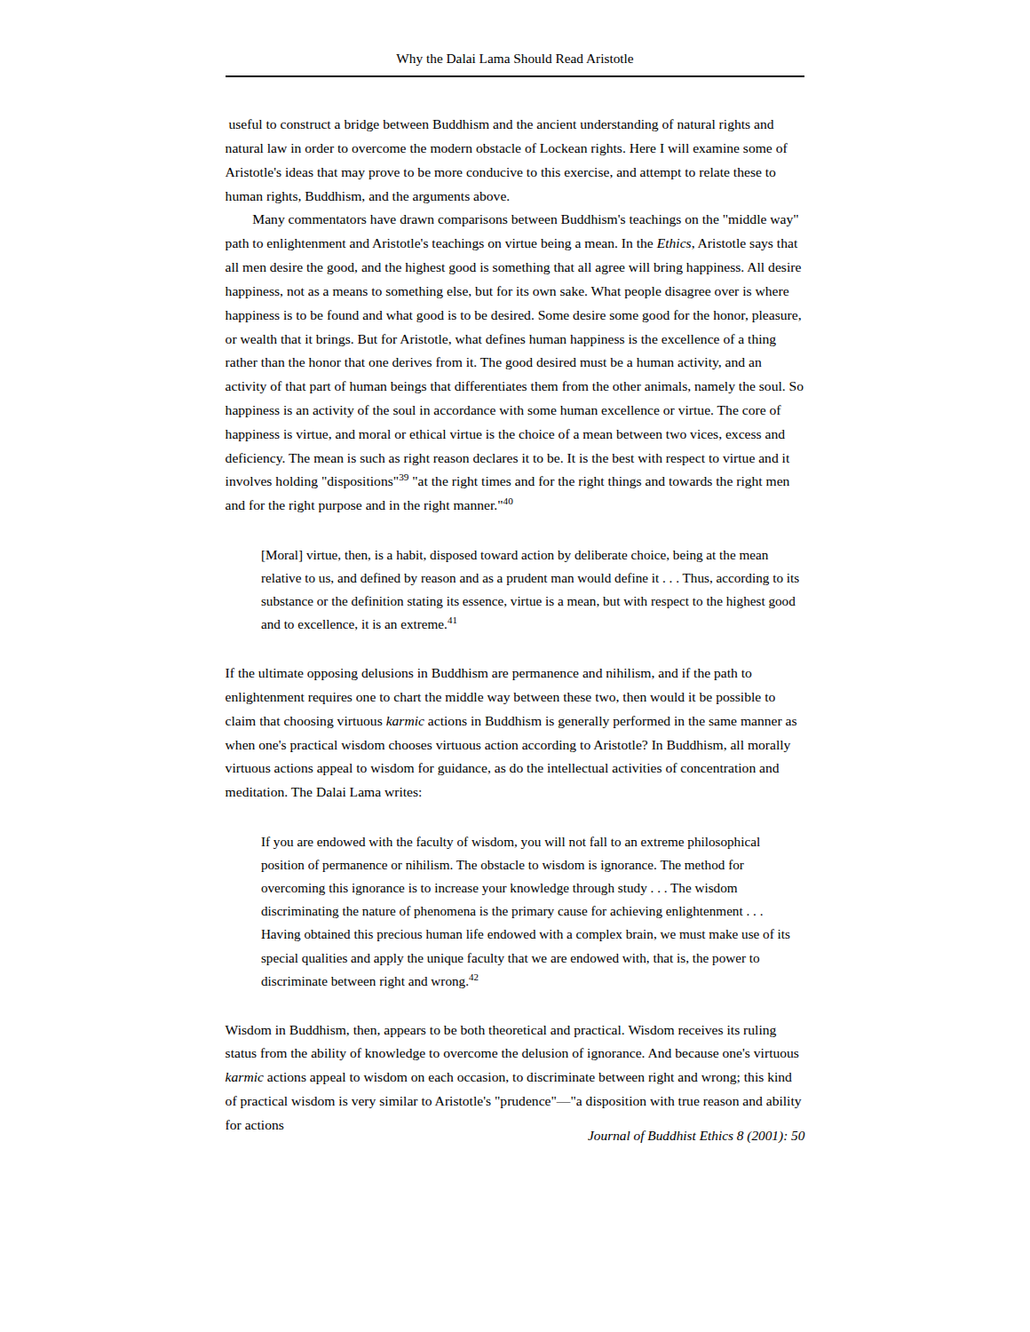Why the Dalai Lama Should Read Aristotle
useful to construct a bridge between Buddhism and the ancient understanding of natural rights and natural law in order to overcome the modern obstacle of Lockean rights. Here I will examine some of Aristotle's ideas that may prove to be more conducive to this exercise, and attempt to relate these to human rights, Buddhism, and the arguments above.
Many commentators have drawn comparisons between Buddhism's teachings on the "middle way" path to enlightenment and Aristotle's teachings on virtue being a mean. In the Ethics, Aristotle says that all men desire the good, and the highest good is something that all agree will bring happiness. All desire happiness, not as a means to something else, but for its own sake. What people disagree over is where happiness is to be found and what good is to be desired. Some desire some good for the honor, pleasure, or wealth that it brings. But for Aristotle, what defines human happiness is the excellence of a thing rather than the honor that one derives from it. The good desired must be a human activity, and an activity of that part of human beings that differentiates them from the other animals, namely the soul. So happiness is an activity of the soul in accordance with some human excellence or virtue. The core of happiness is virtue, and moral or ethical virtue is the choice of a mean between two vices, excess and deficiency. The mean is such as right reason declares it to be. It is the best with respect to virtue and it involves holding "dispositions"39 "at the right times and for the right things and towards the right men and for the right purpose and in the right manner."40
[Moral] virtue, then, is a habit, disposed toward action by deliberate choice, being at the mean relative to us, and defined by reason and as a prudent man would define it . . . Thus, according to its substance or the definition stating its essence, virtue is a mean, but with respect to the highest good and to excellence, it is an extreme.41
If the ultimate opposing delusions in Buddhism are permanence and nihilism, and if the path to enlightenment requires one to chart the middle way between these two, then would it be possible to claim that choosing virtuous karmic actions in Buddhism is generally performed in the same manner as when one's practical wisdom chooses virtuous action according to Aristotle? In Buddhism, all morally virtuous actions appeal to wisdom for guidance, as do the intellectual activities of concentration and meditation. The Dalai Lama writes:
If you are endowed with the faculty of wisdom, you will not fall to an extreme philosophical position of permanence or nihilism. The obstacle to wisdom is ignorance. The method for overcoming this ignorance is to increase your knowledge through study . . . The wisdom discriminating the nature of phenomena is the primary cause for achieving enlightenment . . . Having obtained this precious human life endowed with a complex brain, we must make use of its special qualities and apply the unique faculty that we are endowed with, that is, the power to discriminate between right and wrong.42
Wisdom in Buddhism, then, appears to be both theoretical and practical. Wisdom receives its ruling status from the ability of knowledge to overcome the delusion of ignorance. And because one's virtuous karmic actions appeal to wisdom on each occasion, to discriminate between right and wrong; this kind of practical wisdom is very similar to Aristotle's "prudence"—"a disposition with true reason and ability for actions
Journal of Buddhist Ethics 8 (2001): 50